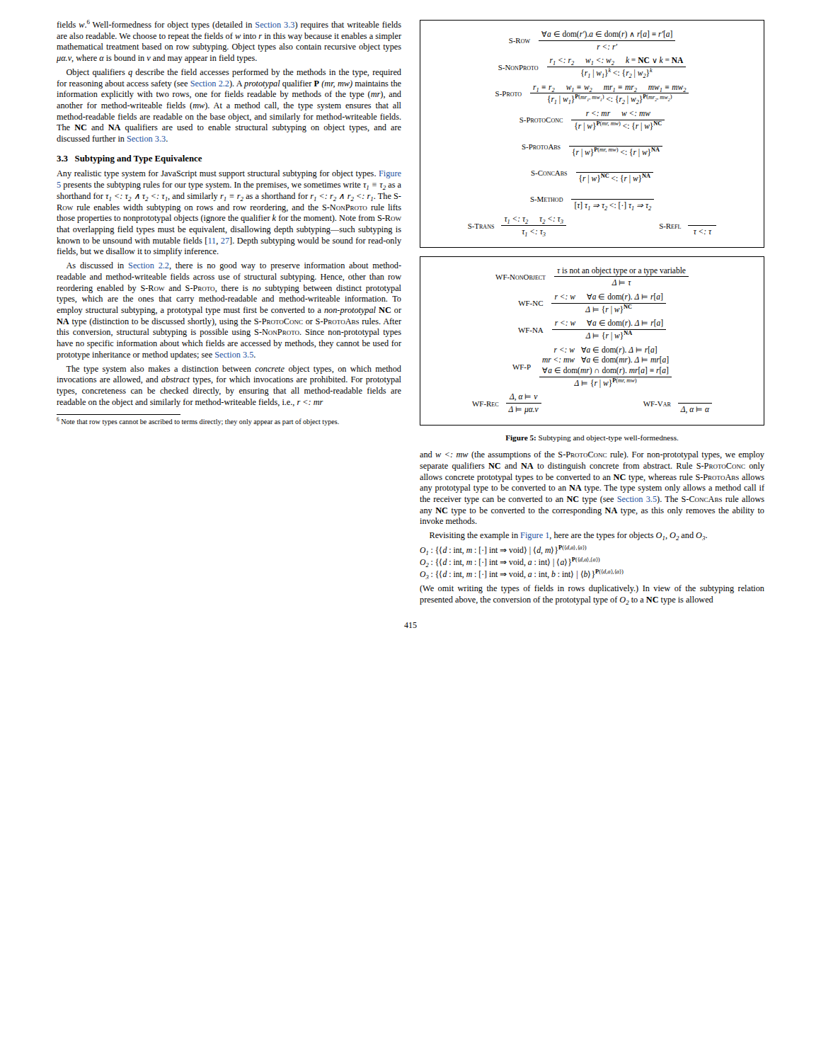fields w.6 Well-formedness for object types (detailed in Section 3.3) requires that writeable fields are also readable. We choose to repeat the fields of w into r in this way because it enables a simpler mathematical treatment based on row subtyping. Object types also contain recursive object types μα.ν, where α is bound in ν and may appear in field types.
Object qualifiers q describe the field accesses performed by the methods in the type, required for reasoning about access safety (see Section 2.2). A prototypal qualifier P (mr, mw) maintains the information explicitly with two rows, one for fields readable by methods of the type (mr), and another for method-writeable fields (mw). At a method call, the type system ensures that all method-readable fields are readable on the base object, and similarly for method-writeable fields. The NC and NA qualifiers are used to enable structural subtyping on object types, and are discussed further in Section 3.3.
3.3 Subtyping and Type Equivalence
Any realistic type system for JavaScript must support structural subtyping for object types. Figure 5 presents the subtyping rules for our type system. In the premises, we sometimes write τ1 ≡ τ2 as a shorthand for τ1 <: τ2 ∧ τ2 <: τ1, and similarly r1 ≡ r2 as a shorthand for r1 <: r2 ∧ r2 <: r1. The S-Row rule enables width subtyping on rows and row reordering, and the S-NonProto rule lifts those properties to nonprototypal objects (ignore the qualifier k for the moment). Note from S-Row that overlapping field types must be equivalent, disallowing depth subtyping—such subtyping is known to be unsound with mutable fields [11, 27]. Depth subtyping would be sound for read-only fields, but we disallow it to simplify inference.
As discussed in Section 2.2, there is no good way to preserve information about method-readable and method-writeable fields across use of structural subtyping. Hence, other than row reordering enabled by S-Row and S-Proto, there is no subtyping between distinct prototypal types, which are the ones that carry method-readable and method-writeable information. To employ structural subtyping, a prototypal type must first be converted to a non-prototypal NC or NA type (distinction to be discussed shortly), using the S-ProtoConc or S-ProtoAbs rules. After this conversion, structural subtyping is possible using S-NonProto. Since non-prototypal types have no specific information about which fields are accessed by methods, they cannot be used for prototype inheritance or method updates; see Section 3.5.
The type system also makes a distinction between concrete object types, on which method invocations are allowed, and abstract types, for which invocations are prohibited. For prototypal types, concreteness can be checked directly, by ensuring that all method-readable fields are readable on the object and similarly for method-writeable fields, i.e., r <: mr
6 Note that row types cannot be ascribed to terms directly; they only appear as part of object types.
S-Row ∀a ∈ dom(r′).a ∈ dom(r) ∧ r[a] ≡ r′[a] r <: r′
S-NonProto r1 <: r2 w1 <: w2 k = NC ∨ k = NA {r1 | w1}k <: {r2 | w2}k
S-Proto r1 ≡ r2 w1 ≡ w2 mr1 ≡ mr2 mw1 ≡ mw2 {r1 | w1}P(mr1, mw1) <: {r2 | w2}P(mr2, mw2)
S-ProtoConc r <: mr w <: mw {r | w}P(mr, mw) <: {r | w}NC
S-ProtoAbs {r | w}P(mr, mw) <: {r | w}NA
S-ConcAbs {r | w}NC <: {r | w}NA
S-Method [τ] τ1 ⇒ τ2 <: [·] τ1 ⇒ τ2
S-Trans τ1 <: τ2 τ2 <: τ3 τ1 <: τ3 S-Refl τ <: τ
WF-NonObject τ is not an object type or a type variable Δ ⊨ τ
WF-NC r <: w∀a ∈ dom(r). Δ ⊨ r[a] Δ ⊨ {r | w}NC
WF-NA r <: w∀a ∈ dom(r). Δ ⊨ r[a] Δ ⊨ {r | w}NA
WF-P r <: w ∀a ∈ dom(r). Δ ⊨ r[a] mr <: mw ∀a ∈ dom(mr). Δ ⊨ mr[a] ∀a ∈ dom(mr) ∩ dom(r). mr[a] ≡ r[a] Δ ⊨ {r | w}P(mr, mw)
WF-Rec Δ, α ⊨ ν Δ ⊨ μα.ν WF-Var Δ, α ⊨ α
Figure 5: Subtyping and object-type well-formedness.
and w <: mw (the assumptions of the S-ProtoConc rule). For non-prototypal types, we employ separate qualifiers NC and NA to distinguish concrete from abstract. Rule S-ProtoConc only allows concrete prototypal types to be converted to an NC type, whereas rule S-ProtoAbs allows any prototypal type to be converted to an NA type. The type system only allows a method call if the receiver type can be converted to an NC type (see Section 3.5). The S-ConcAbs rule allows any NC type to be converted to the corresponding NA type, as this only removes the ability to invoke methods.
Revisiting the example in Figure 1, here are the types for objects O1, O2 and O3.
O1 : {⟨d : int, m : [·] int ⇒ void⟩ | ⟨d, m⟩}P(⟨d,a⟩,⟨a⟩)
O2 : {⟨d : int, m : [·] int ⇒ void, a : int⟩ | ⟨a⟩}P(⟨d,a⟩,⟨a⟩)
O3 : {⟨d : int, m : [·] int ⇒ void, a : int, b : int⟩ | ⟨b⟩}P(⟨d,a⟩,⟨a⟩)
(We omit writing the types of fields in rows duplicatively.) In view of the subtyping relation presented above, the conversion of the prototypal type of O2 to a NC type is allowed
415